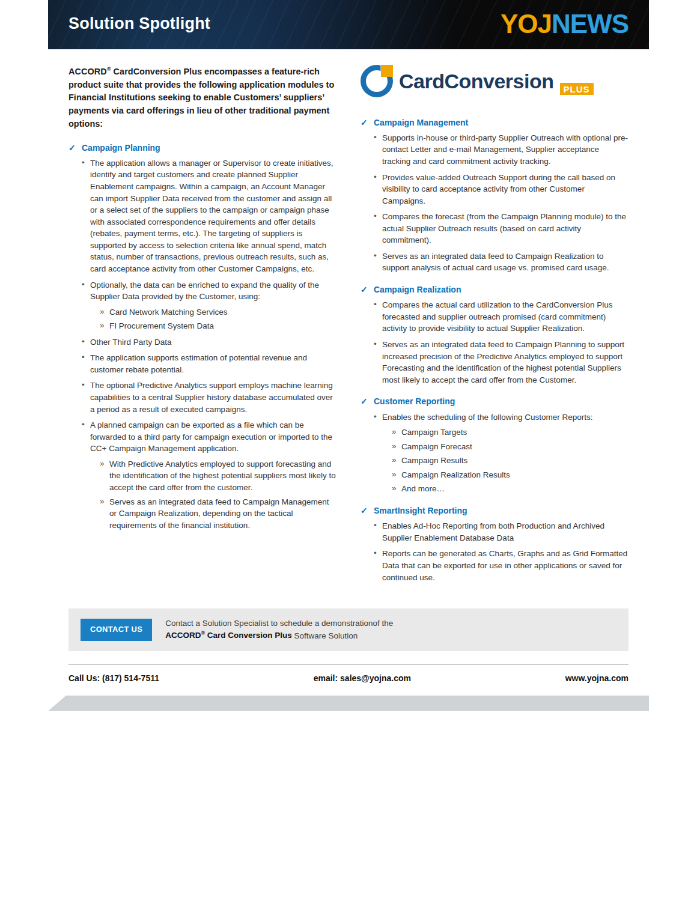Solution Spotlight
YO JNEWS
ACCORD® CardConversion Plus encompasses a feature-rich product suite that provides the following application modules to Financial Institutions seeking to enable Customers’ suppliers’ payments via card offerings in lieu of other traditional payment options:
Campaign Planning
The application allows a manager or Supervisor to create initiatives, identify and target customers and create planned Supplier Enablement campaigns. Within a campaign, an Account Manager can import Supplier Data received from the customer and assign all or a select set of the suppliers to the campaign or campaign phase with associated correspondence requirements and offer details (rebates, payment terms, etc.). The targeting of suppliers is supported by access to selection criteria like annual spend, match status, number of transactions, previous outreach results, such as, card acceptance activity from other Customer Campaigns, etc.
Optionally, the data can be enriched to expand the quality of the Supplier Data provided by the Customer, using:
Card Network Matching Services
FI Procurement System Data
Other Third Party Data
The application supports estimation of potential revenue and customer rebate potential.
The optional Predictive Analytics support employs machine learning capabilities to a central Supplier history database accumulated over a period as a result of executed campaigns.
A planned campaign can be exported as a file which can be forwarded to a third party for campaign execution or imported to the CC+ Campaign Management application.
With Predictive Analytics employed to support forecasting and the identification of the highest potential suppliers most likely to accept the card offer from the customer.
Serves as an integrated data feed to Campaign Management or Campaign Realization, depending on the tactical requirements of the financial institution.
CardConversion PLUS
Campaign Management
Supports in-house or third-party Supplier Outreach with optional pre-contact Letter and e-mail Management, Supplier acceptance tracking and card commitment activity tracking.
Provides value-added Outreach Support during the call based on visibility to card acceptance activity from other Customer Campaigns.
Compares the forecast (from the Campaign Planning module) to the actual Supplier Outreach results (based on card activity commitment).
Serves as an integrated data feed to Campaign Realization to support analysis of actual card usage vs. promised card usage.
Campaign Realization
Compares the actual card utilization to the CardConversion Plus forecasted and supplier outreach promised (card commitment) activity to provide visibility to actual Supplier Realization.
Serves as an integrated data feed to Campaign Planning to support increased precision of the Predictive Analytics employed to support Forecasting and the identification of the highest potential Suppliers most likely to accept the card offer from the Customer.
Customer Reporting
Enables the scheduling of the following Customer Reports:
Campaign Targets
Campaign Forecast
Campaign Results
Campaign Realization Results
And more…
SmartInsight Reporting
Enables Ad-Hoc Reporting from both Production and Archived Supplier Enablement Database Data
Reports can be generated as Charts, Graphs and as Grid Formatted Data that can be exported for use in other applications or saved for continued use.
CONTACT US
Contact a Solution Specialist to schedule a demonstrationof the
ACCORD® Card Conversion Plus Software Solution
Call Us: (817) 514-7511
email: sales@yojna.com
www.yojna.com